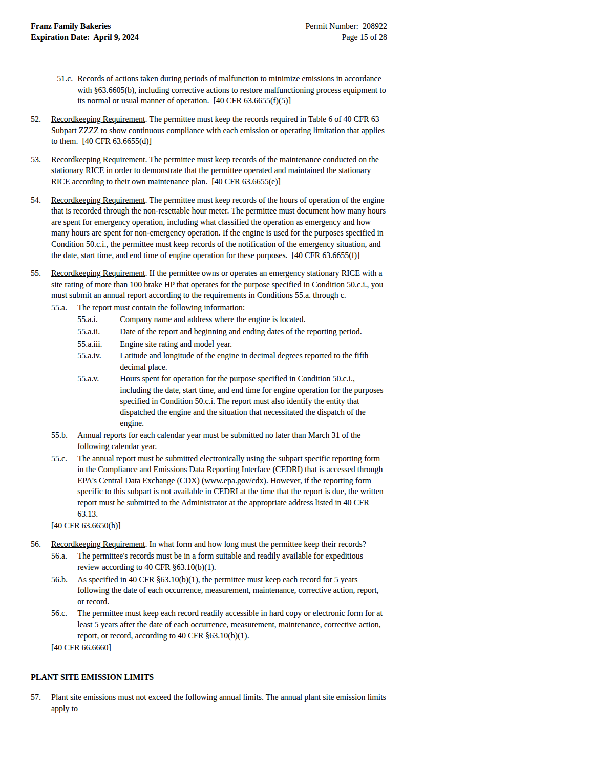Franz Family Bakeries
Expiration Date: April 9, 2024
Permit Number: 208922
Page 15 of 28
51.c.
Records of actions taken during periods of malfunction to minimize emissions in accordance with §63.6605(b), including corrective actions to restore malfunctioning process equipment to its normal or usual manner of operation. [40 CFR 63.6655(f)(5)]
52.
Recordkeeping Requirement. The permittee must keep the records required in Table 6 of 40 CFR 63 Subpart ZZZZ to show continuous compliance with each emission or operating limitation that applies to them. [40 CFR 63.6655(d)]
53.
Recordkeeping Requirement. The permittee must keep records of the maintenance conducted on the stationary RICE in order to demonstrate that the permittee operated and maintained the stationary RICE according to their own maintenance plan. [40 CFR 63.6655(e)]
54.
Recordkeeping Requirement. The permittee must keep records of the hours of operation of the engine that is recorded through the non-resettable hour meter. The permittee must document how many hours are spent for emergency operation, including what classified the operation as emergency and how many hours are spent for non-emergency operation. If the engine is used for the purposes specified in Condition 50.c.i., the permittee must keep records of the notification of the emergency situation, and the date, start time, and end time of engine operation for these purposes. [40 CFR 63.6655(f)]
55.
Recordkeeping Requirement. If the permittee owns or operates an emergency stationary RICE with a site rating of more than 100 brake HP that operates for the purpose specified in Condition 50.c.i., you must submit an annual report according to the requirements in Conditions 55.a. through c.
55.a.
The report must contain the following information:
55.a.i.
Company name and address where the engine is located.
55.a.ii.
Date of the report and beginning and ending dates of the reporting period.
55.a.iii.
Engine site rating and model year.
55.a.iv.
Latitude and longitude of the engine in decimal degrees reported to the fifth decimal place.
55.a.v.
Hours spent for operation for the purpose specified in Condition 50.c.i., including the date, start time, and end time for engine operation for the purposes specified in Condition 50.c.i. The report must also identify the entity that dispatched the engine and the situation that necessitated the dispatch of the engine.
55.b.
Annual reports for each calendar year must be submitted no later than March 31 of the following calendar year.
55.c.
The annual report must be submitted electronically using the subpart specific reporting form in the Compliance and Emissions Data Reporting Interface (CEDRI) that is accessed through EPA's Central Data Exchange (CDX) (www.epa.gov/cdx). However, if the reporting form specific to this subpart is not available in CEDRI at the time that the report is due, the written report must be submitted to the Administrator at the appropriate address listed in 40 CFR 63.13.
[40 CFR 63.6650(h)]
56.
Recordkeeping Requirement. In what form and how long must the permittee keep their records?
56.a.
The permittee's records must be in a form suitable and readily available for expeditious review according to 40 CFR §63.10(b)(1).
56.b.
As specified in 40 CFR §63.10(b)(1), the permittee must keep each record for 5 years following the date of each occurrence, measurement, maintenance, corrective action, report, or record.
56.c.
The permittee must keep each record readily accessible in hard copy or electronic form for at least 5 years after the date of each occurrence, measurement, maintenance, corrective action, report, or record, according to 40 CFR §63.10(b)(1).
[40 CFR 66.6660]
PLANT SITE EMISSION LIMITS
57.
Plant site emissions must not exceed the following annual limits. The annual plant site emission limits apply to